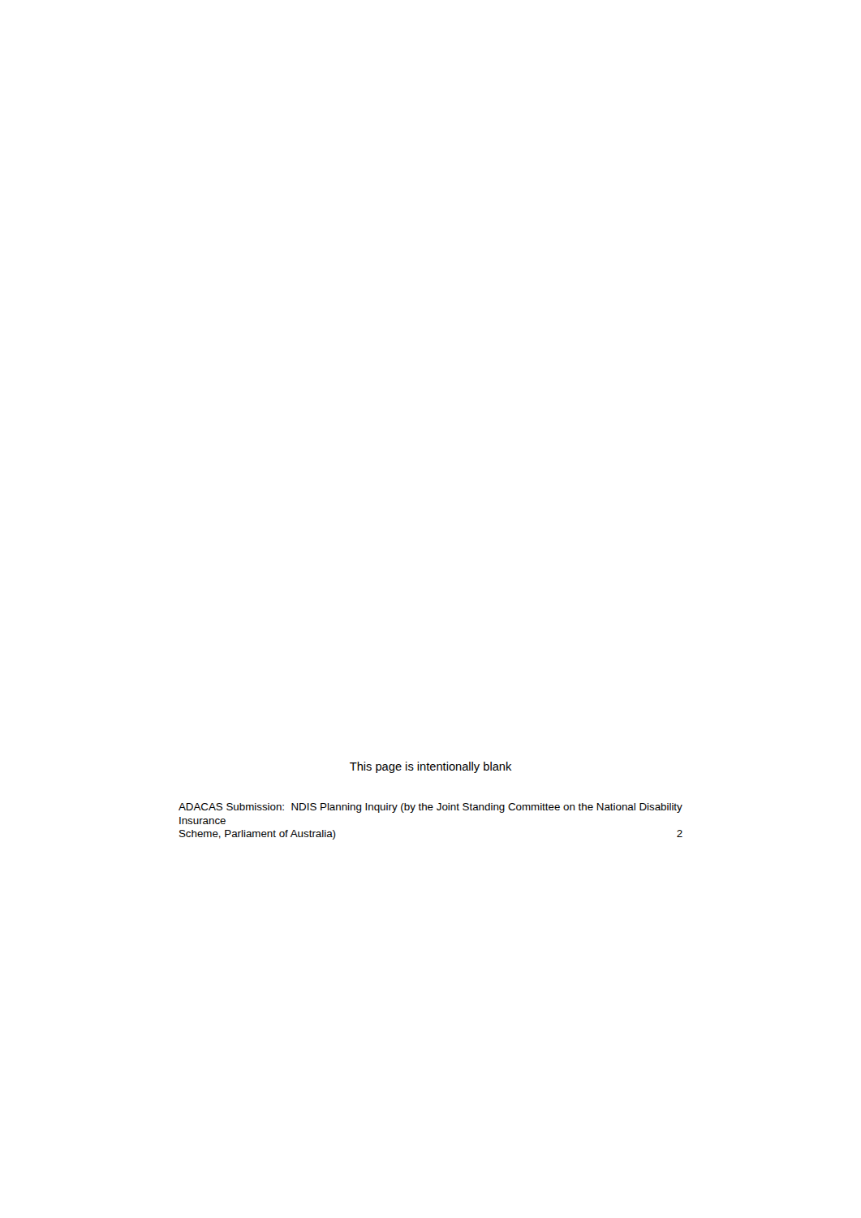This page is intentionally blank
ADACAS Submission: NDIS Planning Inquiry (by the Joint Standing Committee on the National Disability Insurance Scheme, Parliament of Australia)2